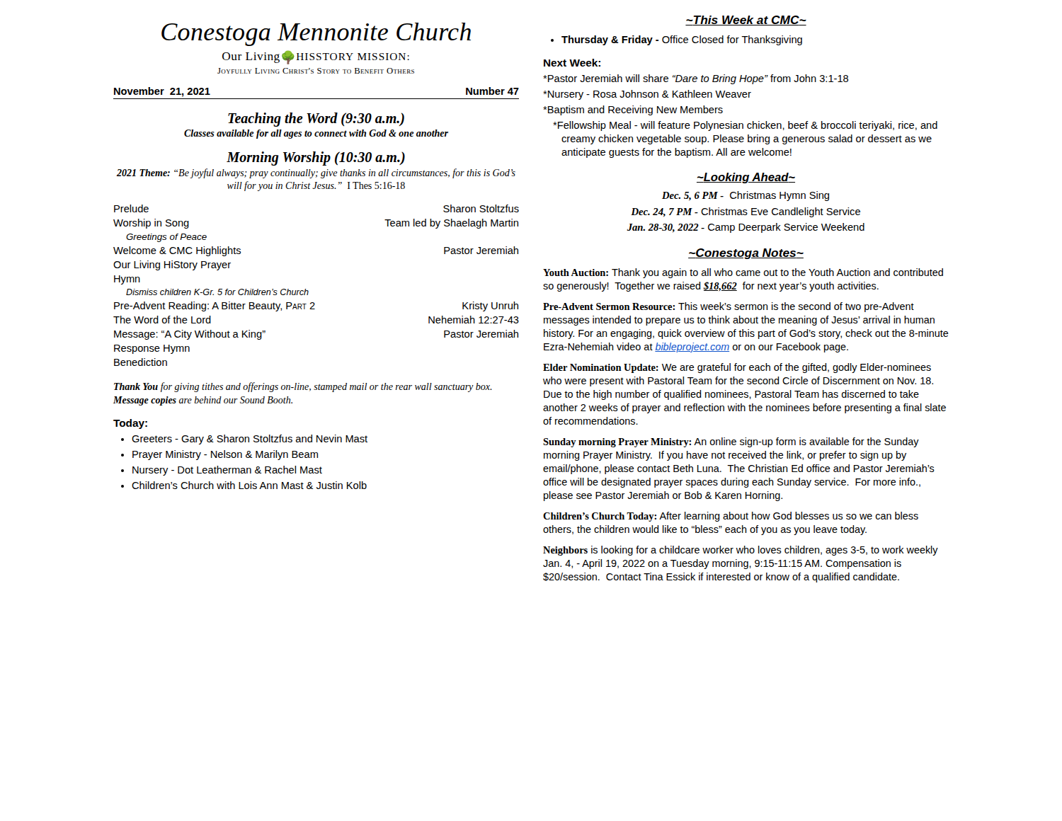Conestoga Mennonite Church
Our Living🌳HIS STORY MISSION:
Joyfully Living Christ's Story to Benefit Others
November 21, 2021 Number 47
Teaching the Word (9:30 a.m.)
Classes available for all ages to connect with God & one another
Morning Worship (10:30 a.m.)
2021 Theme: “Be joyful always; pray continually; give thanks in all circumstances, for this is God’s will for you in Christ Jesus.” I Thes 5:16-18
| Prelude | Sharon Stoltzfus |
| Worship in Song | Team led by Shaelagh Martin |
| Greetings of Peace |
| Welcome & CMC Highlights | Pastor Jeremiah |
| Our Living HiStory Prayer | |
| Hymn | |
| Dismiss children K-Gr. 5 for Children’s Church |
| Pre-Advent Reading: A Bitter Beauty, Part 2 | Kristy Unruh |
| The Word of the Lord | Nehemiah 12:27-43 |
| Message: “A City Without a King” | Pastor Jeremiah |
| Response Hymn | |
| Benediction | |
Thank You for giving tithes and offerings on-line, stamped mail or the rear wall sanctuary box. Message copies are behind our Sound Booth.
Today:
Greeters - Gary & Sharon Stoltzfus and Nevin Mast
Prayer Ministry - Nelson & Marilyn Beam
Nursery - Dot Leatherman & Rachel Mast
Children’s Church with Lois Ann Mast & Justin Kolb
~This Week at CMC~
Thursday & Friday - Office Closed for Thanksgiving
Next Week:
*Pastor Jeremiah will share “Dare to Bring Hope” from John 3:1-18
*Nursery - Rosa Johnson & Kathleen Weaver
*Baptism and Receiving New Members
*Fellowship Meal - will feature Polynesian chicken, beef & broccoli teriyaki, rice, and creamy chicken vegetable soup. Please bring a generous salad or dessert as we anticipate guests for the baptism. All are welcome!
~Looking Ahead~
Dec. 5, 6 PM - Christmas Hymn Sing
Dec. 24, 7 PM - Christmas Eve Candlelight Service
Jan. 28-30, 2022 - Camp Deerpark Service Weekend
~Conestoga Notes~
Youth Auction: Thank you again to all who came out to the Youth Auction and contributed so generously! Together we raised $18,662 for next year’s youth activities.
Pre-Advent Sermon Resource: This week’s sermon is the second of two pre-Advent messages intended to prepare us to think about the meaning of Jesus’ arrival in human history. For an engaging, quick overview of this part of God’s story, check out the 8-minute Ezra-Nehemiah video at bibleproject.com or on our Facebook page.
Elder Nomination Update: We are grateful for each of the gifted, godly Elder-nominees who were present with Pastoral Team for the second Circle of Discernment on Nov. 18. Due to the high number of qualified nominees, Pastoral Team has discerned to take another 2 weeks of prayer and reflection with the nominees before presenting a final slate of recommendations.
Sunday morning Prayer Ministry: An online sign-up form is available for the Sunday morning Prayer Ministry. If you have not received the link, or prefer to sign up by email/phone, please contact Beth Luna. The Christian Ed office and Pastor Jeremiah’s office will be designated prayer spaces during each Sunday service. For more info., please see Pastor Jeremiah or Bob & Karen Horning.
Children’s Church Today: After learning about how God blesses us so we can bless others, the children would like to “bless” each of you as you leave today.
Neighbors is looking for a childcare worker who loves children, ages 3-5, to work weekly Jan. 4, - April 19, 2022 on a Tuesday morning, 9:15-11:15 AM. Compensation is $20/session. Contact Tina Essick if interested or know of a qualified candidate.